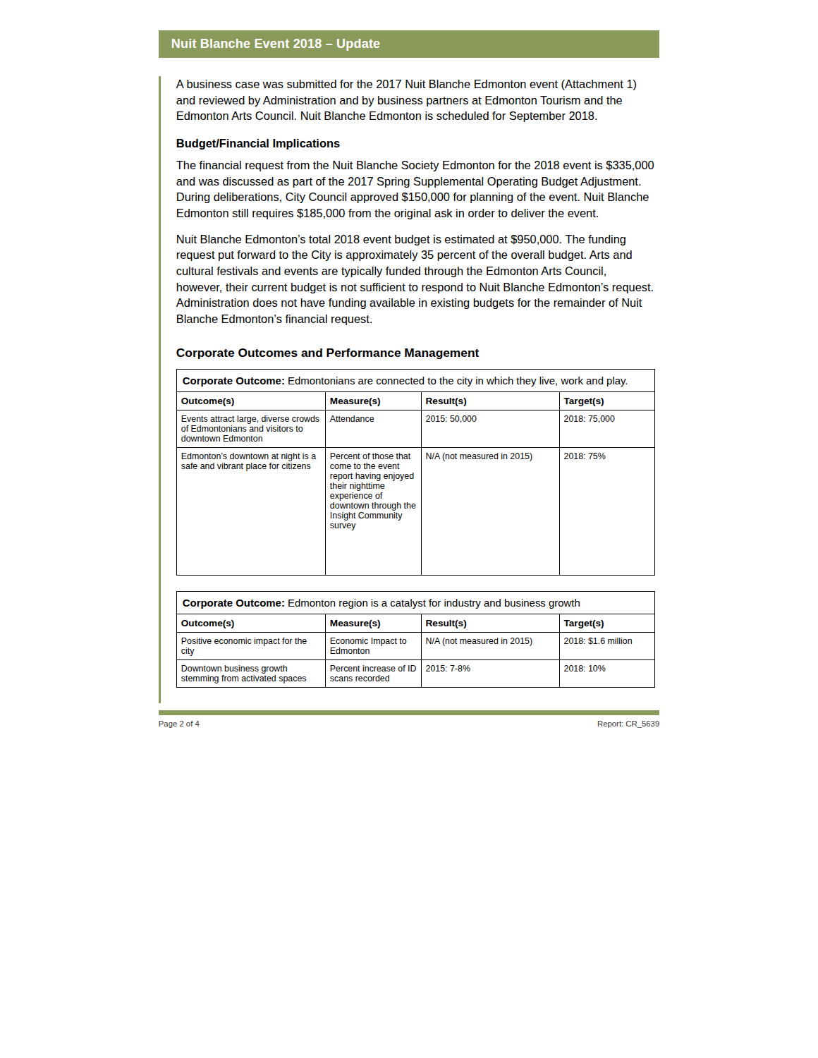Nuit Blanche Event 2018 – Update
A business case was submitted for the 2017 Nuit Blanche Edmonton event (Attachment 1) and reviewed by Administration and by business partners at Edmonton Tourism and the Edmonton Arts Council. Nuit Blanche Edmonton is scheduled for September 2018.
Budget/Financial Implications
The financial request from the Nuit Blanche Society Edmonton for the 2018 event is $335,000 and was discussed as part of the 2017 Spring Supplemental Operating Budget Adjustment. During deliberations, City Council approved $150,000 for planning of the event. Nuit Blanche Edmonton still requires $185,000 from the original ask in order to deliver the event.
Nuit Blanche Edmonton’s total 2018 event budget is estimated at $950,000. The funding request put forward to the City is approximately 35 percent of the overall budget. Arts and cultural festivals and events are typically funded through the Edmonton Arts Council, however, their current budget is not sufficient to respond to Nuit Blanche Edmonton’s request. Administration does not have funding available in existing budgets for the remainder of Nuit Blanche Edmonton’s financial request.
Corporate Outcomes and Performance Management
| Corporate Outcome: Edmontonians are connected to the city in which they live, work and play. |
| Outcome(s) | Measure(s) | Result(s) | Target(s) |
| Events attract large, diverse crowds of Edmontonians and visitors to downtown Edmonton | Attendance | 2015: 50,000 | 2018: 75,000 |
| Edmonton’s downtown at night is a safe and vibrant place for citizens | Percent of those that come to the event report having enjoyed their nighttime experience of downtown through the Insight Community survey | N/A (not measured in 2015) | 2018: 75% |
| Corporate Outcome: Edmonton region is a catalyst for industry and business growth |
| Outcome(s) | Measure(s) | Result(s) | Target(s) |
| Positive economic impact for the city | Economic Impact to Edmonton | N/A (not measured in 2015) | 2018: $1.6 million |
| Downtown business growth stemming from activated spaces | Percent increase of ID scans recorded | 2015: 7-8% | 2018: 10% |
Page 2 of 4 Report: CR_5639